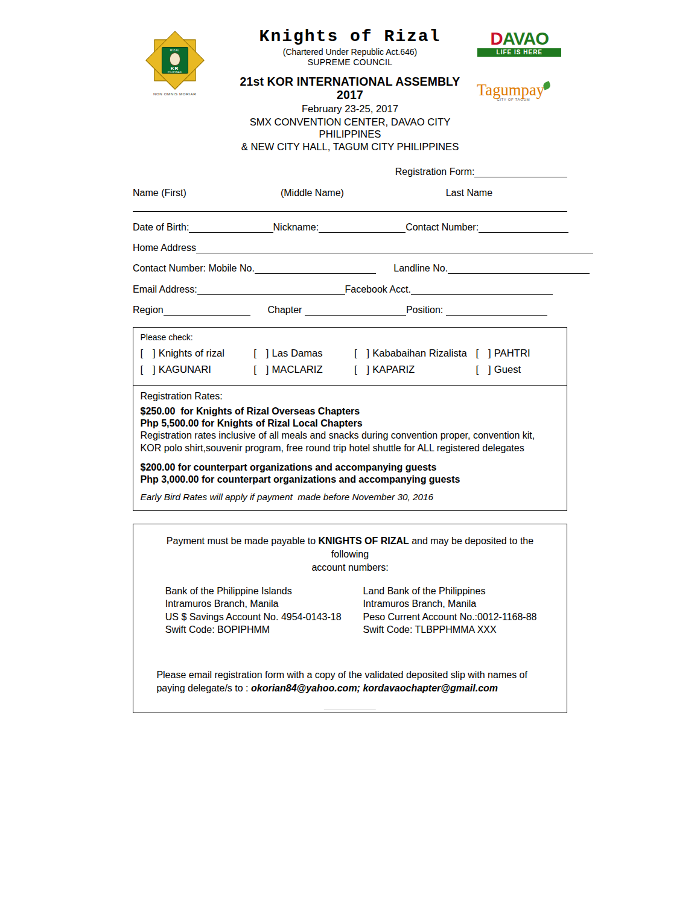RIZAL
KR
PILIPINAS
NON OMNIS MORIAR
DAVAO
LIFE IS HERE
Tagumpay
CITY OF TAGUM
Knights of Rizal
(Chartered Under Republic Act.646)
SUPREME COUNCIL
21st KOR INTERNATIONAL ASSEMBLY 2017
February 23-25, 2017
SMX CONVENTION CENTER, DAVAO CITY PHILIPPINES
& NEW CITY HALL, TAGUM CITY PHILIPPINES
Registration Form:
Name (First)
(Middle Name)
Last Name
Date of Birth: Nickname: Contact Number:
Home Address
Contact Number: Mobile No. Landline No.
Email Address: Facebook Acct.
Region Chapter Position:
Please check:
[ ] Knights of rizal
[ ] Las Damas
[ ] Kababaihan Rizalista
[ ] PAHTRI
[ ] KAGUNARI
[ ] MACLARIZ
[ ] KAPARIZ
[ ] Guest
Registration Rates:
$250.00 for Knights of Rizal Overseas Chapters
Php 5,500.00 for Knights of Rizal Local Chapters
Registration rates inclusive of all meals and snacks during convention proper, convention kit,
KOR polo shirt,souvenir program, free round trip hotel shuttle for ALL registered delegates
$200.00 for counterpart organizations and accompanying guests
Php 3,000.00 for counterpart organizations and accompanying guests
Early Bird Rates will apply if payment made before November 30, 2016
Payment must be made payable to KNIGHTS OF RIZAL and may be deposited to the following
account numbers:
Bank of the Philippine Islands
Intramuros Branch, Manila
US $ Savings Account No. 4954-0143-18
Swift Code: BOPIPHMM
Land Bank of the Philippines
Intramuros Branch, Manila
Peso Current Account No.:0012-1168-88
Swift Code: TLBPPHMMA XXX
Please email registration form with a copy of the validated deposited slip with names of paying delegate/s to : okorian84@yahoo.com; kordavaochapter@gmail.com